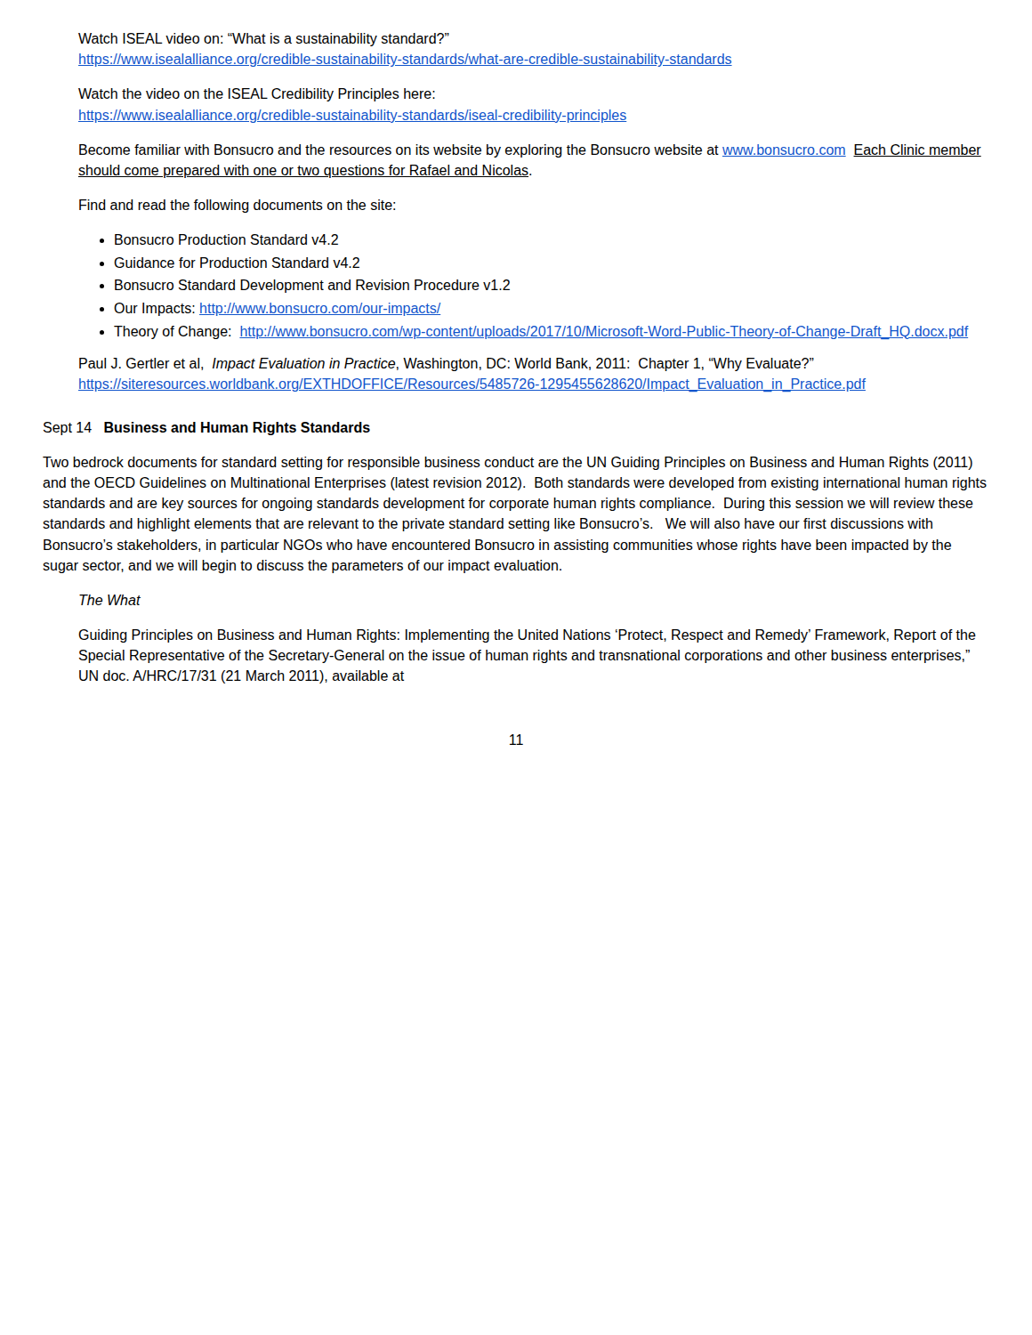Watch ISEAL video on: “What is a sustainability standard?”
https://www.isealalliance.org/credible-sustainability-standards/what-are-credible-sustainability-standards
Watch the video on the ISEAL Credibility Principles here:
https://www.isealalliance.org/credible-sustainability-standards/iseal-credibility-principles
Become familiar with Bonsucro and the resources on its website by exploring the Bonsucro website at www.bonsucro.com Each Clinic member should come prepared with one or two questions for Rafael and Nicolas.
Find and read the following documents on the site:
Bonsucro Production Standard v4.2
Guidance for Production Standard v4.2
Bonsucro Standard Development and Revision Procedure v1.2
Our Impacts: http://www.bonsucro.com/our-impacts/
Theory of Change: http://www.bonsucro.com/wp-content/uploads/2017/10/Microsoft-Word-Public-Theory-of-Change-Draft_HQ.docx.pdf
Paul J. Gertler et al, Impact Evaluation in Practice, Washington, DC: World Bank, 2011: Chapter 1, “Why Evaluate?”
https://siteresources.worldbank.org/EXTHDOFFICE/Resources/5485726-1295455628620/Impact_Evaluation_in_Practice.pdf
Sept 14 Business and Human Rights Standards
Two bedrock documents for standard setting for responsible business conduct are the UN Guiding Principles on Business and Human Rights (2011) and the OECD Guidelines on Multinational Enterprises (latest revision 2012). Both standards were developed from existing international human rights standards and are key sources for ongoing standards development for corporate human rights compliance. During this session we will review these standards and highlight elements that are relevant to the private standard setting like Bonsucro’s. We will also have our first discussions with Bonsucro’s stakeholders, in particular NGOs who have encountered Bonsucro in assisting communities whose rights have been impacted by the sugar sector, and we will begin to discuss the parameters of our impact evaluation.
The What
Guiding Principles on Business and Human Rights: Implementing the United Nations ‘Protect, Respect and Remedy’ Framework, Report of the Special Representative of the Secretary-General on the issue of human rights and transnational corporations and other business enterprises,” UN doc. A/HRC/17/31 (21 March 2011), available at
11